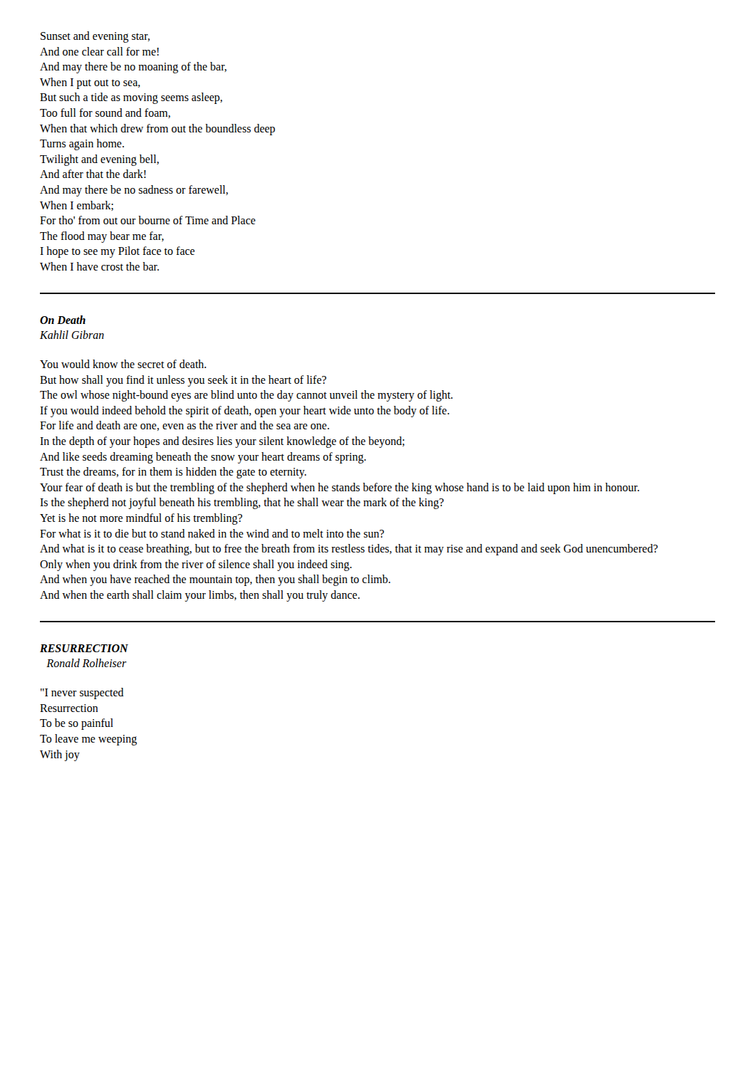Sunset and evening star,
And one clear call for me!
And may there be no moaning of the bar,
When I put out to sea,
But such a tide as moving seems asleep,
Too full for sound and foam,
When that which drew from out the boundless deep
Turns again home.
Twilight and evening bell,
And after that the dark!
And may there be no sadness or farewell,
When I embark;
For tho' from out our bourne of Time and Place
The flood may bear me far,
I hope to see my Pilot face to face
When I have crost the bar.
On Death
Kahlil Gibran
You would know the secret of death.
But how shall you find it unless you seek it in the heart of life?
The owl whose night-bound eyes are blind unto the day cannot unveil the mystery of light.
If you would indeed behold the spirit of death, open your heart wide unto the body of life.
For life and death are one, even as the river and the sea are one.
In the depth of your hopes and desires lies your silent knowledge of the beyond;
And like seeds dreaming beneath the snow your heart dreams of spring.
Trust the dreams, for in them is hidden the gate to eternity.
Your fear of death is but the trembling of the shepherd when he stands before the king whose hand is to be laid upon him in honour.
Is the shepherd not joyful beneath his trembling, that he shall wear the mark of the king?
Yet is he not more mindful of his trembling?
For what is it to die but to stand naked in the wind and to melt into the sun?
And what is it to cease breathing, but to free the breath from its restless tides, that it may rise and expand and seek God unencumbered?
Only when you drink from the river of silence shall you indeed sing.
And when you have reached the mountain top, then you shall begin to climb.
And when the earth shall claim your limbs, then shall you truly dance.
RESURRECTION
Ronald Rolheiser
"I never suspected
Resurrection
To be so painful
To leave me weeping
With joy